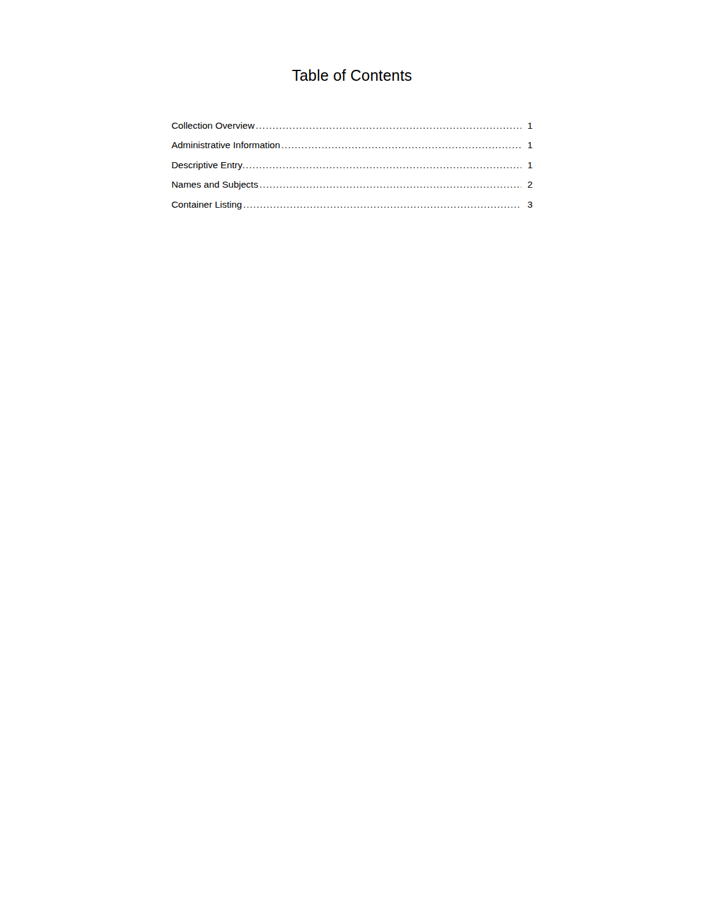Table of Contents
Collection Overview ....................................................................................................... 1
Administrative Information .............................................................................................. 1
Descriptive Entry ........................................................................................................... 1
Names and Subjects .................................................................................................... 2
Container Listing ......................................................................................................... 3